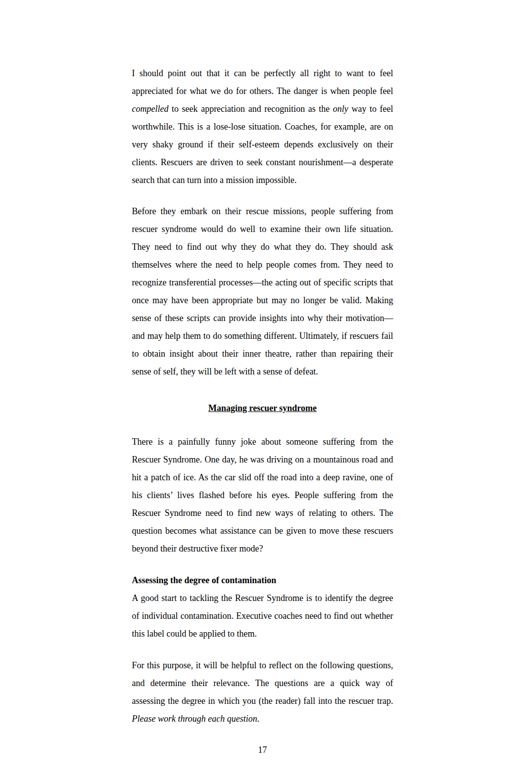I should point out that it can be perfectly all right to want to feel appreciated for what we do for others. The danger is when people feel compelled to seek appreciation and recognition as the only way to feel worthwhile. This is a lose-lose situation. Coaches, for example, are on very shaky ground if their self-esteem depends exclusively on their clients. Rescuers are driven to seek constant nourishment—a desperate search that can turn into a mission impossible.
Before they embark on their rescue missions, people suffering from rescuer syndrome would do well to examine their own life situation. They need to find out why they do what they do. They should ask themselves where the need to help people comes from. They need to recognize transferential processes—the acting out of specific scripts that once may have been appropriate but may no longer be valid. Making sense of these scripts can provide insights into why their motivation—and may help them to do something different. Ultimately, if rescuers fail to obtain insight about their inner theatre, rather than repairing their sense of self, they will be left with a sense of defeat.
Managing rescuer syndrome
There is a painfully funny joke about someone suffering from the Rescuer Syndrome. One day, he was driving on a mountainous road and hit a patch of ice. As the car slid off the road into a deep ravine, one of his clients’ lives flashed before his eyes. People suffering from the Rescuer Syndrome need to find new ways of relating to others. The question becomes what assistance can be given to move these rescuers beyond their destructive fixer mode?
Assessing the degree of contamination
A good start to tackling the Rescuer Syndrome is to identify the degree of individual contamination. Executive coaches need to find out whether this label could be applied to them.
For this purpose, it will be helpful to reflect on the following questions, and determine their relevance. The questions are a quick way of assessing the degree in which you (the reader) fall into the rescuer trap. Please work through each question.
17